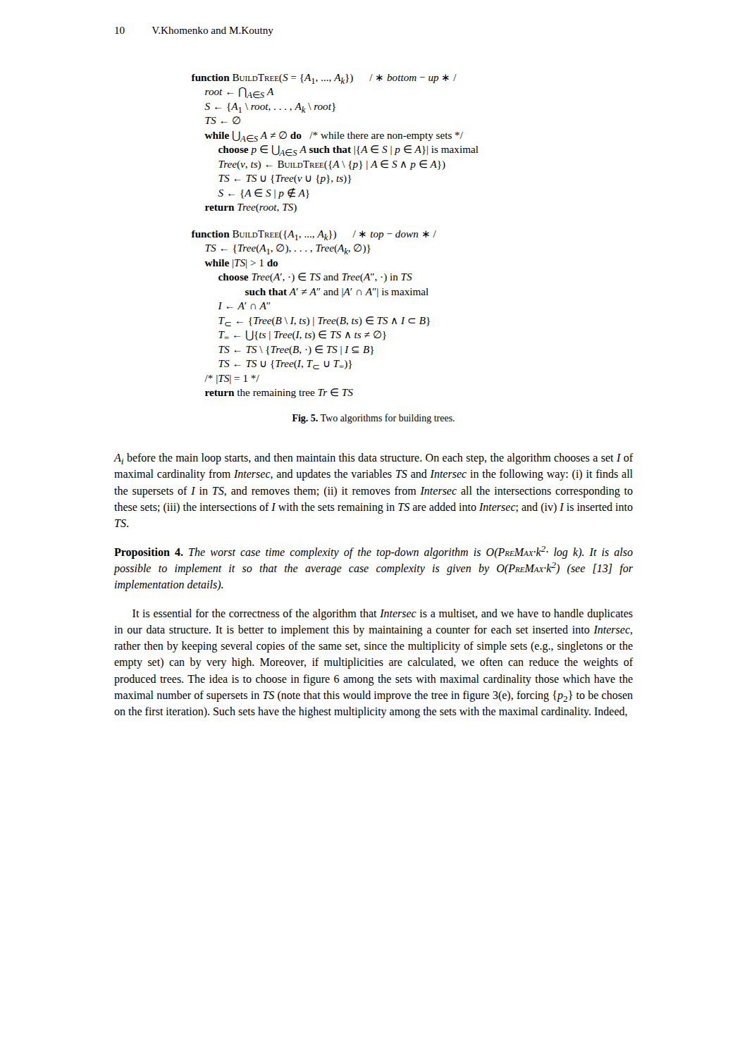10 V.Khomenko and M.Koutny
function BuildTree(S = {A1, ..., Ak})      / ∗ bottom − up ∗ /
     root ← ⋂A∈S A
     S ← {A1 \ root, . . . , Ak \ root}
     TS ← ∅
     while ⋃A∈S A ≠ ∅ do   /* while there are non-empty sets */
          choose p ∈ ⋃A∈S A such that |{A ∈ S | p ∈ A}| is maximal
          Tree(v, ts) ← BuildTree({A \ {p} | A ∈ S ∧ p ∈ A})
          TS ← TS ∪ {Tree(v ∪ {p}, ts)}
          S ← {A ∈ S | p ∉ A}
     return Tree(root, TS)
function BuildTree({A1, ..., Ak})      / ∗ top − down ∗ /
     TS ← {Tree(A1, ∅), . . . , Tree(Ak, ∅)}
     while |TS| > 1 do
          choose Tree(A′, ·) ∈ TS and Tree(A″, ·) in TS
                    such that A′ ≠ A″ and |A′ ∩ A″| is maximal
          I ← A′ ∩ A″
          T⊂ ← {Tree(B \ I, ts) | Tree(B, ts) ∈ TS ∧ I ⊂ B}
          T= ← ⋃{ts | Tree(I, ts) ∈ TS ∧ ts ≠ ∅}
          TS ← TS \ {Tree(B, ·) ∈ TS | I ⊆ B}
          TS ← TS ∪ {Tree(I, T⊂ ∪ T=)}
     /* |TS| = 1 */
     return the remaining tree Tr ∈ TS
Fig. 5. Two algorithms for building trees.
Ai before the main loop starts, and then maintain this data structure. On each step, the algorithm chooses a set I of maximal cardinality from Intersec, and updates the variables TS and Intersec in the following way: (i) it finds all the supersets of I in TS, and removes them; (ii) it removes from Intersec all the intersections corresponding to these sets; (iii) the intersections of I with the sets remaining in TS are added into Intersec; and (iv) I is inserted into TS.
Proposition 4. The worst case time complexity of the top-down algorithm is O(Pre Max·k2· log k). It is also possible to implement it so that the average case complexity is given by O(Pre Max·k2) (see [13] for implementation details).
It is essential for the correctness of the algorithm that Intersec is a multiset, and we have to handle duplicates in our data structure. It is better to implement this by maintaining a counter for each set inserted into Intersec, rather then by keeping several copies of the same set, since the multiplicity of simple sets (e.g., singletons or the empty set) can by very high. Moreover, if multiplicities are calculated, we often can reduce the weights of produced trees. The idea is to choose in figure 6 among the sets with maximal cardinality those which have the maximal number of supersets in TS (note that this would improve the tree in figure 3(e), forcing {p2} to be chosen on the first iteration). Such sets have the highest multiplicity among the sets with the maximal cardinality. Indeed,